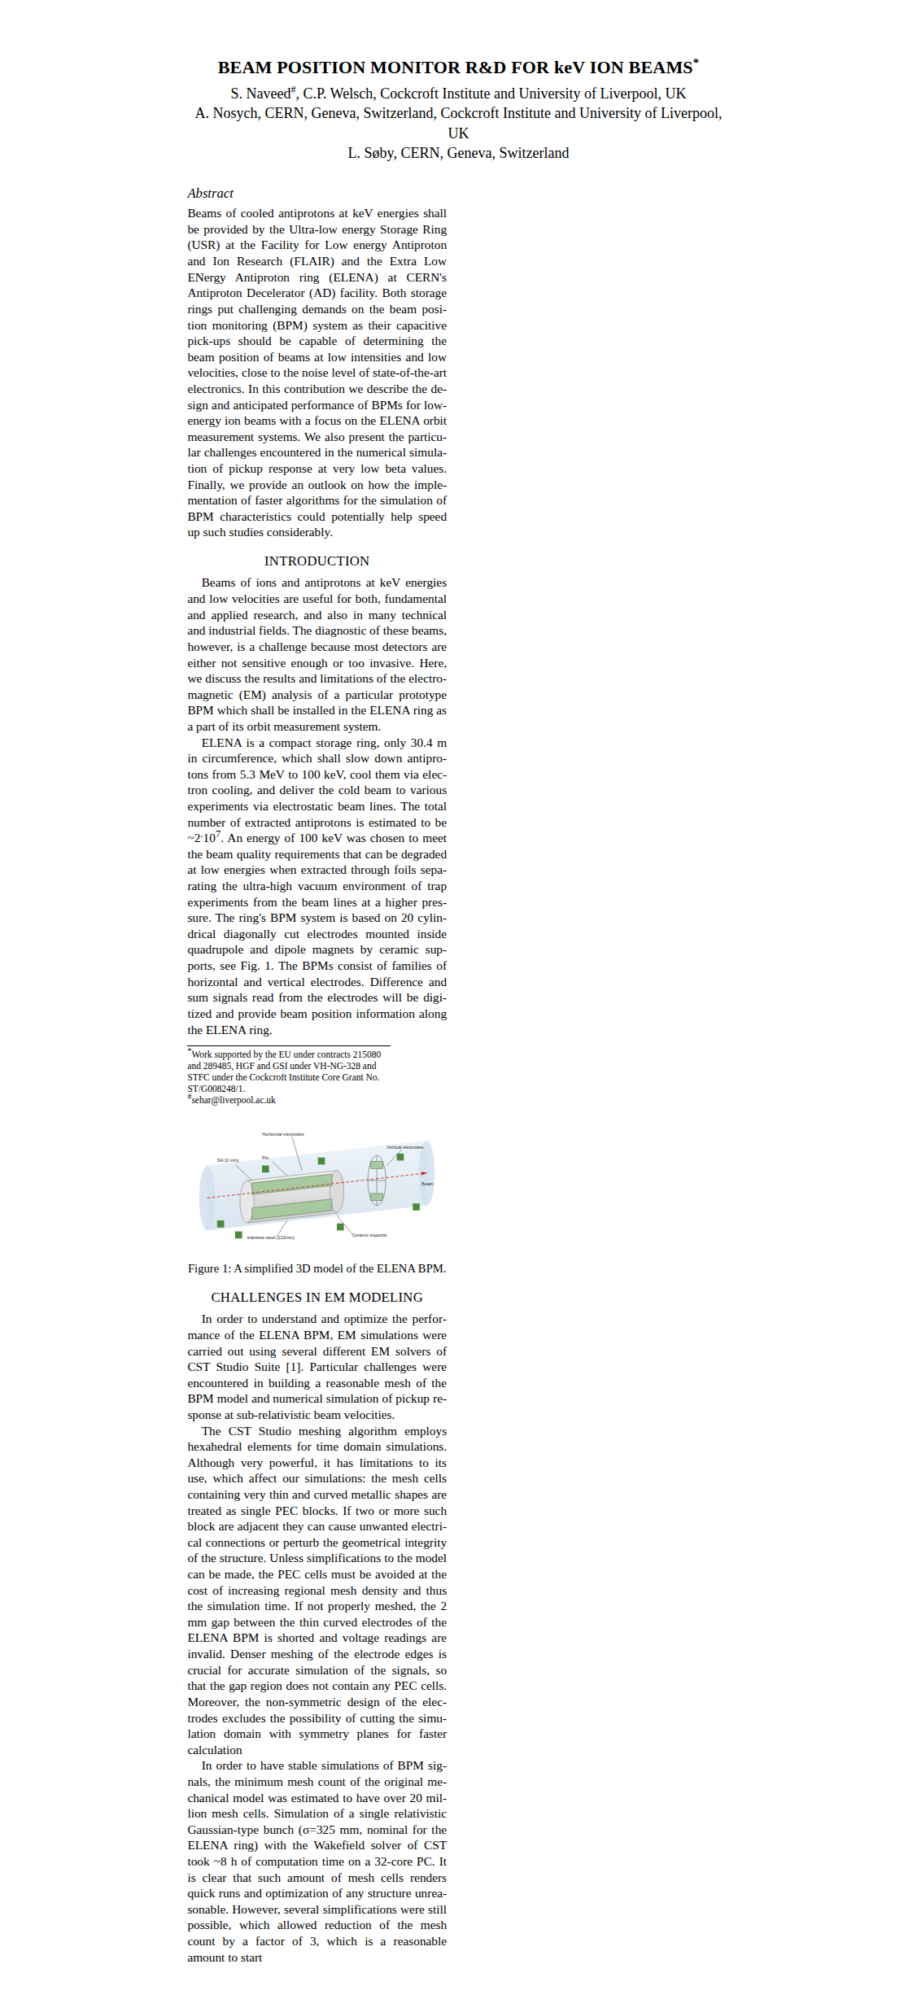BEAM POSITION MONITOR R&D FOR keV ION BEAMS*
S. Naveed#, C.P. Welsch, Cockcroft Institute and University of Liverpool, UK
A. Nosych, CERN, Geneva, Switzerland, Cockcroft Institute and University of Liverpool, UK
L. Søby, CERN, Geneva, Switzerland
Abstract
Beams of cooled antiprotons at keV energies shall be provided by the Ultra-low energy Storage Ring (USR) at the Facility for Low energy Antiproton and Ion Research (FLAIR) and the Extra Low ENergy Antiproton ring (ELENA) at CERN's Antiproton Decelerator (AD) facility. Both storage rings put challenging demands on the beam position monitoring (BPM) system as their capacitive pick-ups should be capable of determining the beam position of beams at low intensities and low velocities, close to the noise level of state-of-the-art electronics. In this contribution we describe the design and anticipated performance of BPMs for low-energy ion beams with a focus on the ELENA orbit measurement systems. We also present the particular challenges encountered in the numerical simulation of pickup response at very low beta values. Finally, we provide an outlook on how the implementation of faster algorithms for the simulation of BPM characteristics could potentially help speed up such studies considerably.
Introduction
Beams of ions and antiprotons at keV energies and low velocities are useful for both, fundamental and applied research, and also in many technical and industrial fields. The diagnostic of these beams, however, is a challenge because most detectors are either not sensitive enough or too invasive. Here, we discuss the results and limitations of the electromagnetic (EM) analysis of a particular prototype BPM which shall be installed in the ELENA ring as a part of its orbit measurement system.
ELENA is a compact storage ring, only 30.4 m in circumference, which shall slow down antiprotons from 5.3 MeV to 100 keV, cool them via electron cooling, and deliver the cold beam to various experiments via electrostatic beam lines. The total number of extracted antiprotons is estimated to be ~2.107. An energy of 100 keV was chosen to meet the beam quality requirements that can be degraded at low energies when extracted through foils separating the ultra-high vacuum environment of trap experiments from the beam lines at a higher pressure. The ring's BPM system is based on 20 cylindrical diagonally cut electrodes mounted inside quadrupole and dipole magnets by ceramic supports, see Fig. 1. The BPMs consist of families of horizontal and vertical electrodes. Difference and sum signals read from the electrodes will be digitized and provide beam position information along the ELENA ring.
*Work supported by the EU under contracts 215080 and 289485, HGF and GSI under VH-NG-328 and STFC under the Cockcroft Institute Core Grant No. ST/G008248/1.
#sehar@liverpool.ac.uk
Figure 1: A simplified 3D model of the ELENA BPM.
Challenges in EM Modeling
In order to understand and optimize the performance of the ELENA BPM, EM simulations were carried out using several different EM solvers of CST Studio Suite [1]. Particular challenges were encountered in building a reasonable mesh of the BPM model and numerical simulation of pickup response at sub-relativistic beam velocities.
The CST Studio meshing algorithm employs hexahedral elements for time domain simulations. Although very powerful, it has limitations to its use, which affect our simulations: the mesh cells containing very thin and curved metallic shapes are treated as single PEC blocks. If two or more such block are adjacent they can cause unwanted electrical connections or perturb the geometrical integrity of the structure. Unless simplifications to the model can be made, the PEC cells must be avoided at the cost of increasing regional mesh density and thus the simulation time. If not properly meshed, the 2 mm gap between the thin curved electrodes of the ELENA BPM is shorted and voltage readings are invalid. Denser meshing of the electrode edges is crucial for accurate simulation of the signals, so that the gap region does not contain any PEC cells. Moreover, the non-symmetric design of the electrodes excludes the possibility of cutting the simulation domain with symmetry planes for faster calculation
In order to have stable simulations of BPM signals, the minimum mesh count of the original mechanical model was estimated to have over 20 million mesh cells. Simulation of a single relativistic Gaussian-type bunch (σ=325 mm, nominal for the ELENA ring) with the Wakefield solver of CST took ~8 h of computation time on a 32-core PC. It is clear that such amount of mesh cells renders quick runs and optimization of any structure unreasonable. However, several simplifications were still possible, which allowed reduction of the mesh count by a factor of 3, which is a reasonable amount to start